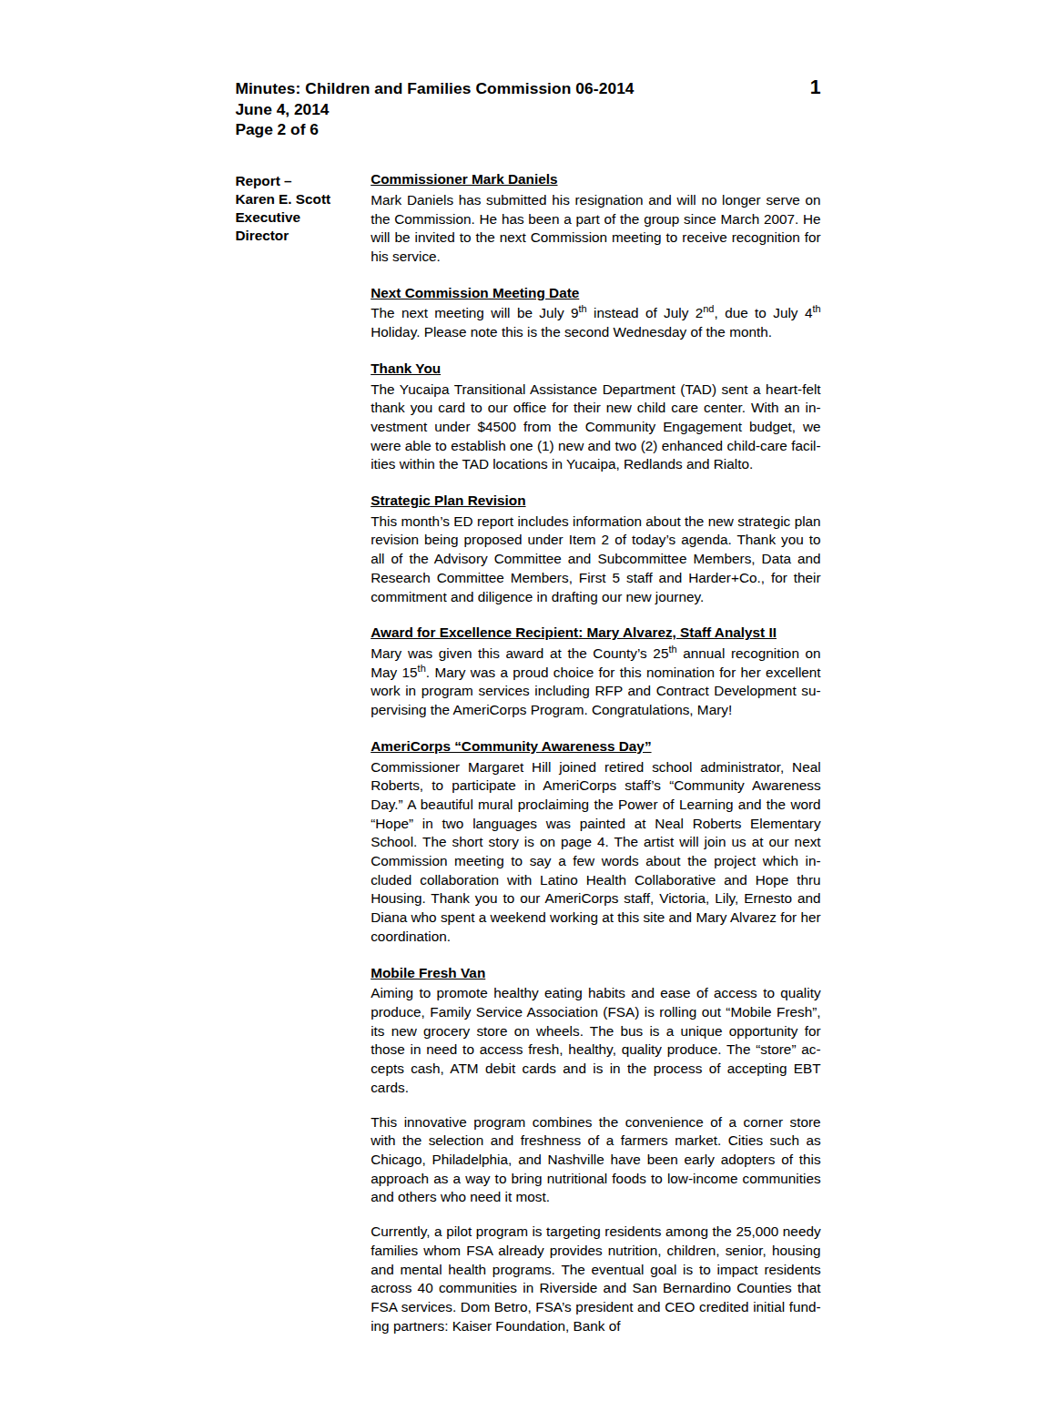Minutes: Children and Families Commission 06-2014 1
June 4, 2014
Page 2 of 6
Report –
Karen E. Scott
Executive
Director
Commissioner Mark Daniels
Mark Daniels has submitted his resignation and will no longer serve on the Commission. He has been a part of the group since March 2007. He will be invited to the next Commission meeting to receive recognition for his service.
Next Commission Meeting Date
The next meeting will be July 9th instead of July 2nd, due to July 4th Holiday. Please note this is the second Wednesday of the month.
Thank You
The Yucaipa Transitional Assistance Department (TAD) sent a heart-felt thank you card to our office for their new child care center. With an investment under $4500 from the Community Engagement budget, we were able to establish one (1) new and two (2) enhanced child-care facilities within the TAD locations in Yucaipa, Redlands and Rialto.
Strategic Plan Revision
This month’s ED report includes information about the new strategic plan revision being proposed under Item 2 of today’s agenda. Thank you to all of the Advisory Committee and Subcommittee Members, Data and Research Committee Members, First 5 staff and Harder+Co., for their commitment and diligence in drafting our new journey.
Award for Excellence Recipient: Mary Alvarez, Staff Analyst II
Mary was given this award at the County’s 25th annual recognition on May 15th. Mary was a proud choice for this nomination for her excellent work in program services including RFP and Contract Development supervising the AmeriCorps Program. Congratulations, Mary!
AmeriCorps “Community Awareness Day”
Commissioner Margaret Hill joined retired school administrator, Neal Roberts, to participate in AmeriCorps staff’s “Community Awareness Day.” A beautiful mural proclaiming the Power of Learning and the word “Hope” in two languages was painted at Neal Roberts Elementary School. The short story is on page 4. The artist will join us at our next Commission meeting to say a few words about the project which included collaboration with Latino Health Collaborative and Hope thru Housing. Thank you to our AmeriCorps staff, Victoria, Lily, Ernesto and Diana who spent a weekend working at this site and Mary Alvarez for her coordination.
Mobile Fresh Van
Aiming to promote healthy eating habits and ease of access to quality produce, Family Service Association (FSA) is rolling out “Mobile Fresh”, its new grocery store on wheels. The bus is a unique opportunity for those in need to access fresh, healthy, quality produce. The “store” accepts cash, ATM debit cards and is in the process of accepting EBT cards.
This innovative program combines the convenience of a corner store with the selection and freshness of a farmers market. Cities such as Chicago, Philadelphia, and Nashville have been early adopters of this approach as a way to bring nutritional foods to low-income communities and others who need it most.
Currently, a pilot program is targeting residents among the 25,000 needy families whom FSA already provides nutrition, children, senior, housing and mental health programs. The eventual goal is to impact residents across 40 communities in Riverside and San Bernardino Counties that FSA services. Dom Betro, FSA’s president and CEO credited initial funding partners: Kaiser Foundation, Bank of